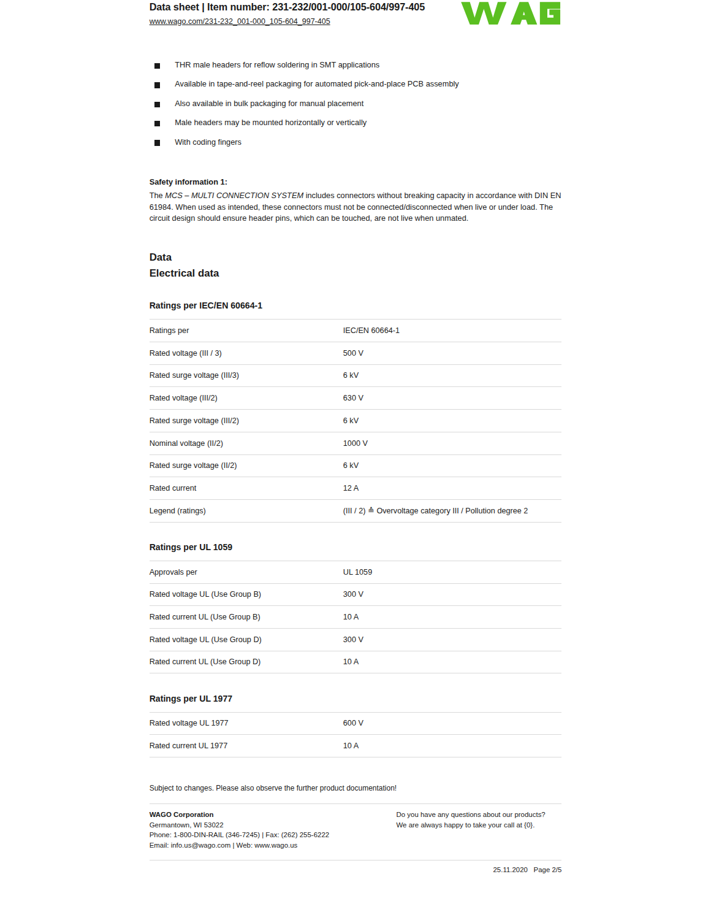Data sheet | Item number: 231-232/001-000/105-604/997-405
www.wago.com/231-232_001-000_105-604_997-405
THR male headers for reflow soldering in SMT applications
Available in tape-and-reel packaging for automated pick-and-place PCB assembly
Also available in bulk packaging for manual placement
Male headers may be mounted horizontally or vertically
With coding fingers
Safety information 1:
The MCS – MULTI CONNECTION SYSTEM includes connectors without breaking capacity in accordance with DIN EN 61984. When used as intended, these connectors must not be connected/disconnected when live or under load. The circuit design should ensure header pins, which can be touched, are not live when unmated.
Data
Electrical data
Ratings per IEC/EN 60664-1
| Ratings per | IEC/EN 60664-1 |
| Rated voltage (III / 3) | 500 V |
| Rated surge voltage (III/3) | 6 kV |
| Rated voltage (III/2) | 630 V |
| Rated surge voltage (III/2) | 6 kV |
| Nominal voltage (II/2) | 1000 V |
| Rated surge voltage (II/2) | 6 kV |
| Rated current | 12 A |
| Legend (ratings) | (III / 2) ≙ Overvoltage category III / Pollution degree 2 |
Ratings per UL 1059
| Approvals per | UL 1059 |
| Rated voltage UL (Use Group B) | 300 V |
| Rated current UL (Use Group B) | 10 A |
| Rated voltage UL (Use Group D) | 300 V |
| Rated current UL (Use Group D) | 10 A |
Ratings per UL 1977
| Rated voltage UL 1977 | 600 V |
| Rated current UL 1977 | 10 A |
Subject to changes. Please also observe the further product documentation!
WAGO Corporation
Germantown, WI 53022
Phone: 1-800-DIN-RAIL (346-7245) | Fax: (262) 255-6222
Email: info.us@wago.com | Web: www.wago.us
Do you have any questions about our products?
We are always happy to take your call at {0}.
25.11.2020 Page 2/5